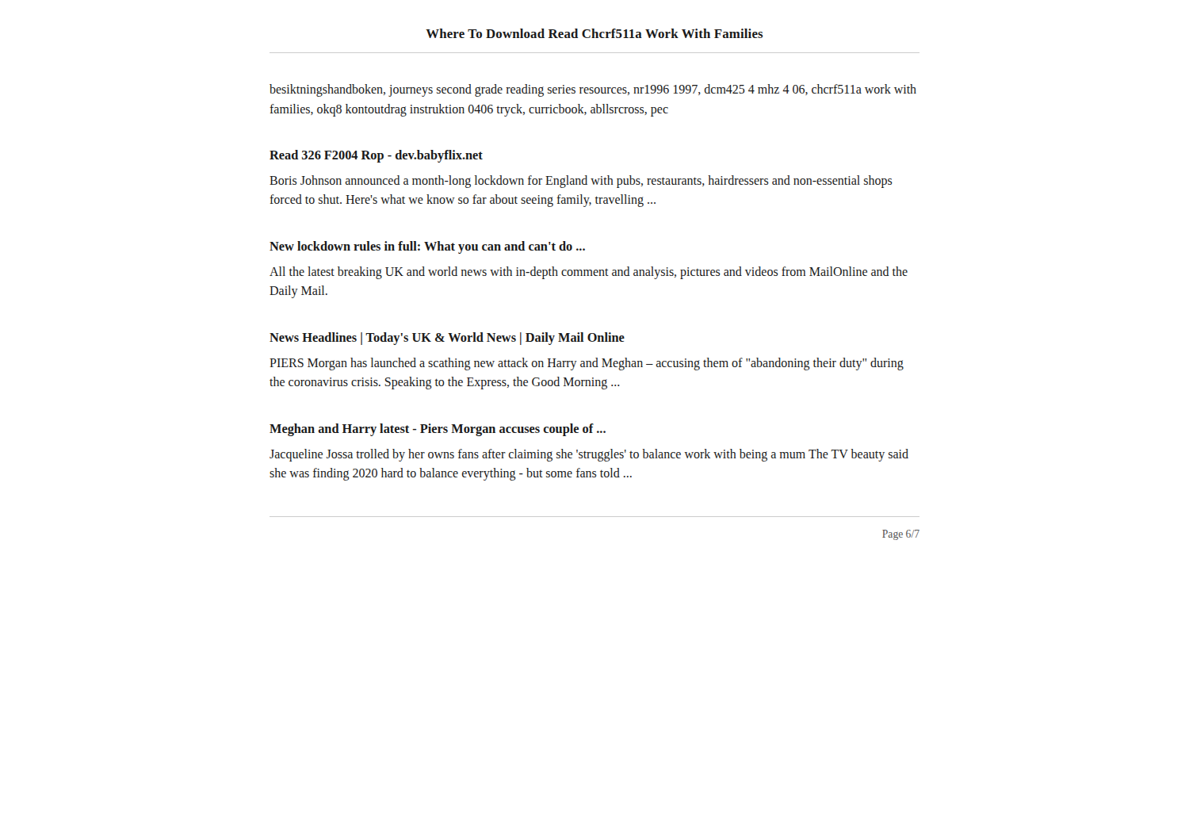Where To Download Read Chcrf511a Work With Families
besiktningshandboken, journeys second grade reading series resources, nr1996 1997, dcm425 4 mhz 4 06, chcrf511a work with families, okq8 kontoutdrag instruktion 0406 tryck, curricbook, abllsrcross, pec
Read 326 F2004 Rop - dev.babyflix.net
Boris Johnson announced a month-long lockdown for England with pubs, restaurants, hairdressers and non-essential shops forced to shut. Here's what we know so far about seeing family, travelling ...
New lockdown rules in full: What you can and can't do ...
All the latest breaking UK and world news with in-depth comment and analysis, pictures and videos from MailOnline and the Daily Mail.
News Headlines | Today's UK & World News | Daily Mail Online
PIERS Morgan has launched a scathing new attack on Harry and Meghan – accusing them of "abandoning their duty" during the coronavirus crisis. Speaking to the Express, the Good Morning ...
Meghan and Harry latest - Piers Morgan accuses couple of ...
Jacqueline Jossa trolled by her owns fans after claiming she 'struggles' to balance work with being a mum The TV beauty said she was finding 2020 hard to balance everything - but some fans told ...
Page 6/7